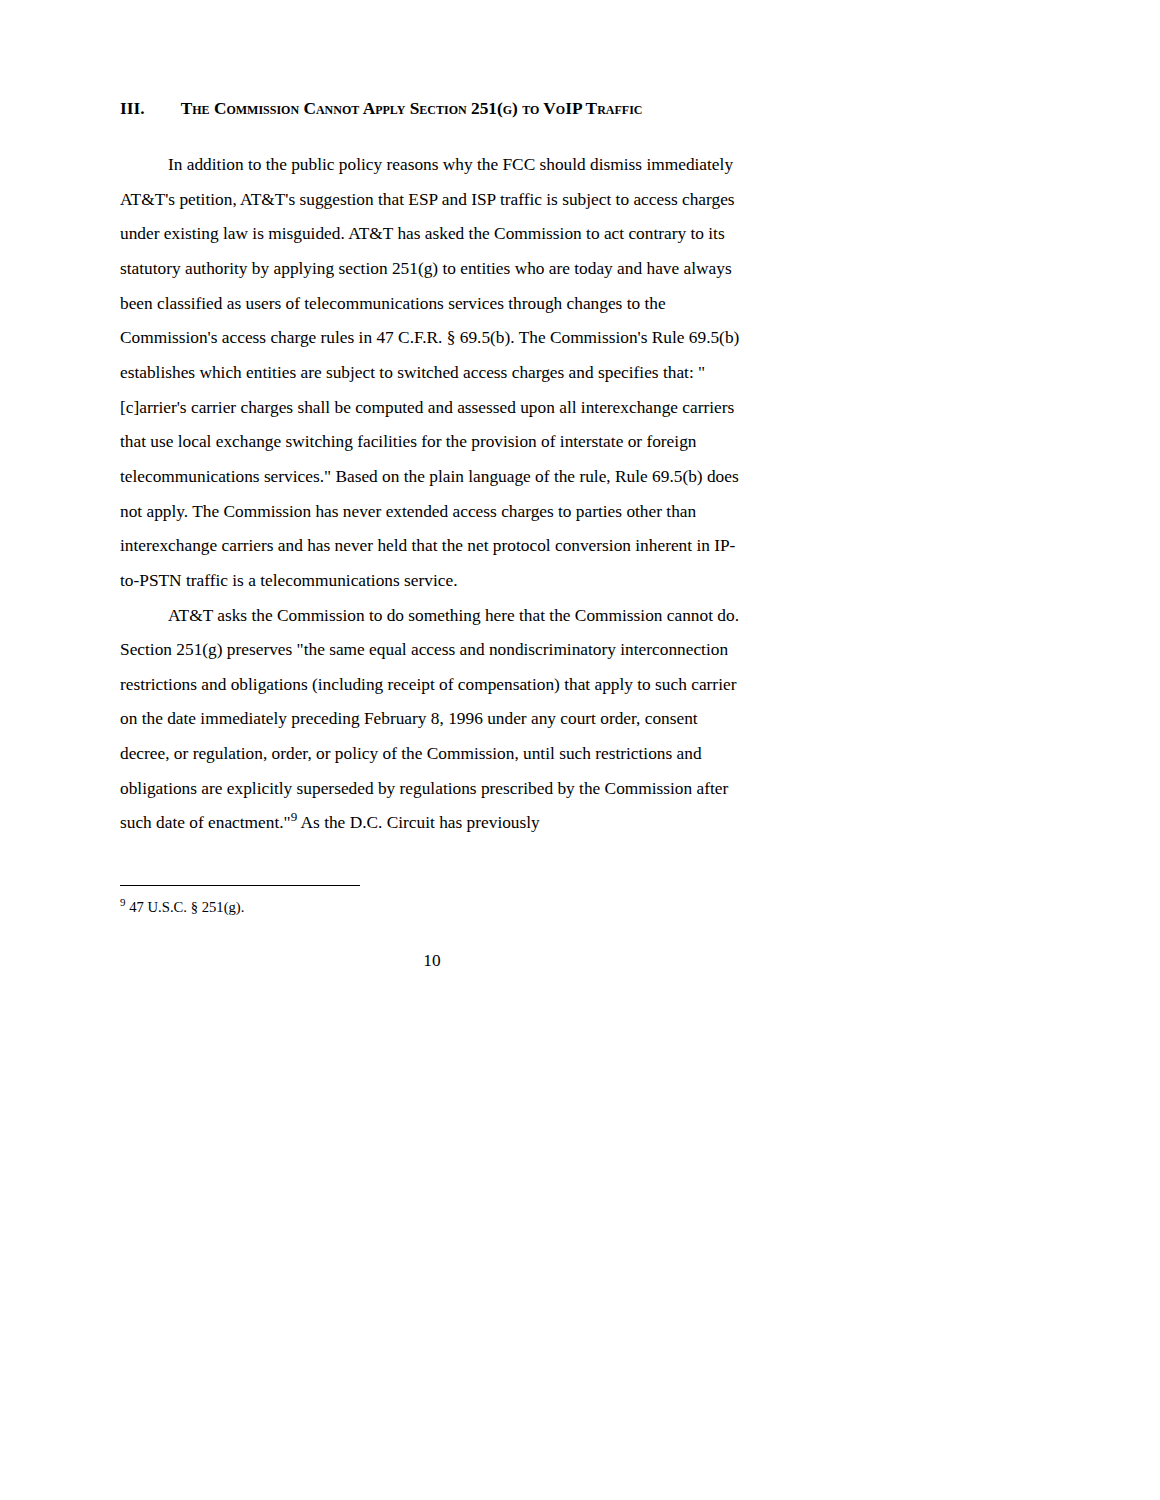III. The Commission Cannot Apply Section 251(g) to VoIP Traffic
In addition to the public policy reasons why the FCC should dismiss immediately AT&T's petition, AT&T's suggestion that ESP and ISP traffic is subject to access charges under existing law is misguided. AT&T has asked the Commission to act contrary to its statutory authority by applying section 251(g) to entities who are today and have always been classified as users of telecommunications services through changes to the Commission's access charge rules in 47 C.F.R. § 69.5(b). The Commission's Rule 69.5(b) establishes which entities are subject to switched access charges and specifies that: "[c]arrier's carrier charges shall be computed and assessed upon all interexchange carriers that use local exchange switching facilities for the provision of interstate or foreign telecommunications services." Based on the plain language of the rule, Rule 69.5(b) does not apply. The Commission has never extended access charges to parties other than interexchange carriers and has never held that the net protocol conversion inherent in IP-to-PSTN traffic is a telecommunications service.
AT&T asks the Commission to do something here that the Commission cannot do. Section 251(g) preserves "the same equal access and nondiscriminatory interconnection restrictions and obligations (including receipt of compensation) that apply to such carrier on the date immediately preceding February 8, 1996 under any court order, consent decree, or regulation, order, or policy of the Commission, until such restrictions and obligations are explicitly superseded by regulations prescribed by the Commission after such date of enactment."9 As the D.C. Circuit has previously
9 47 U.S.C. § 251(g).
10